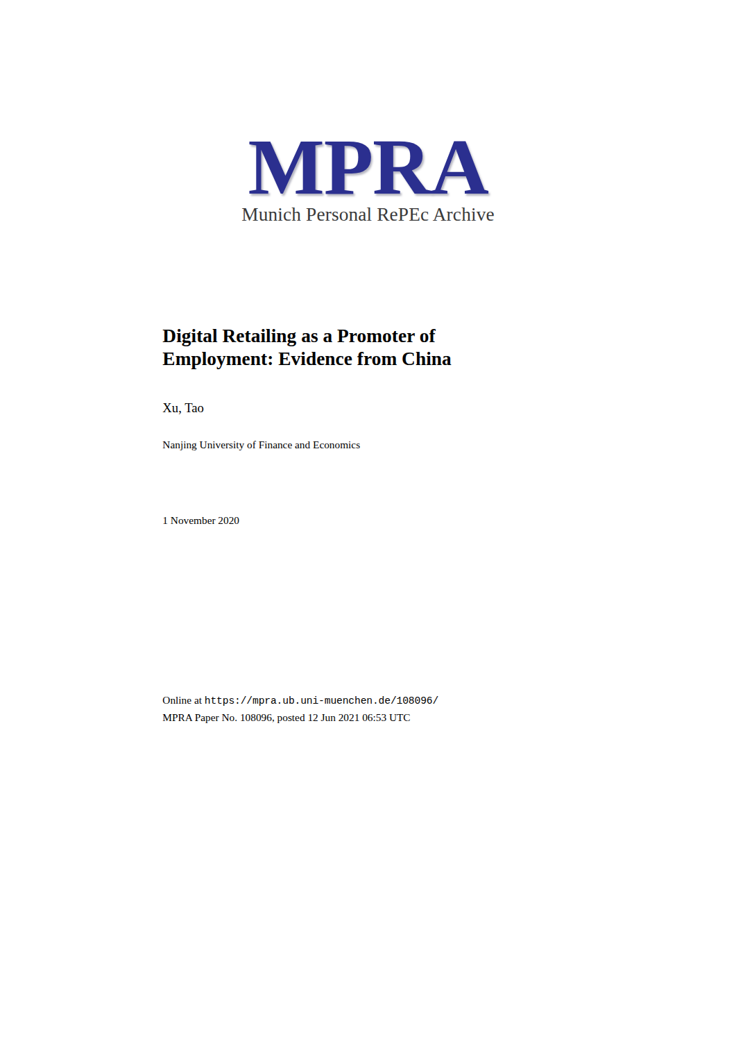MPRA
Munich Personal RePEc Archive
Digital Retailing as a Promoter of
Employment: Evidence from China
Xu, Tao
Nanjing University of Finance and Economics
1 November 2020
Online at https://mpra.ub.uni-muenchen.de/108096/
MPRA Paper No. 108096, posted 12 Jun 2021 06:53 UTC